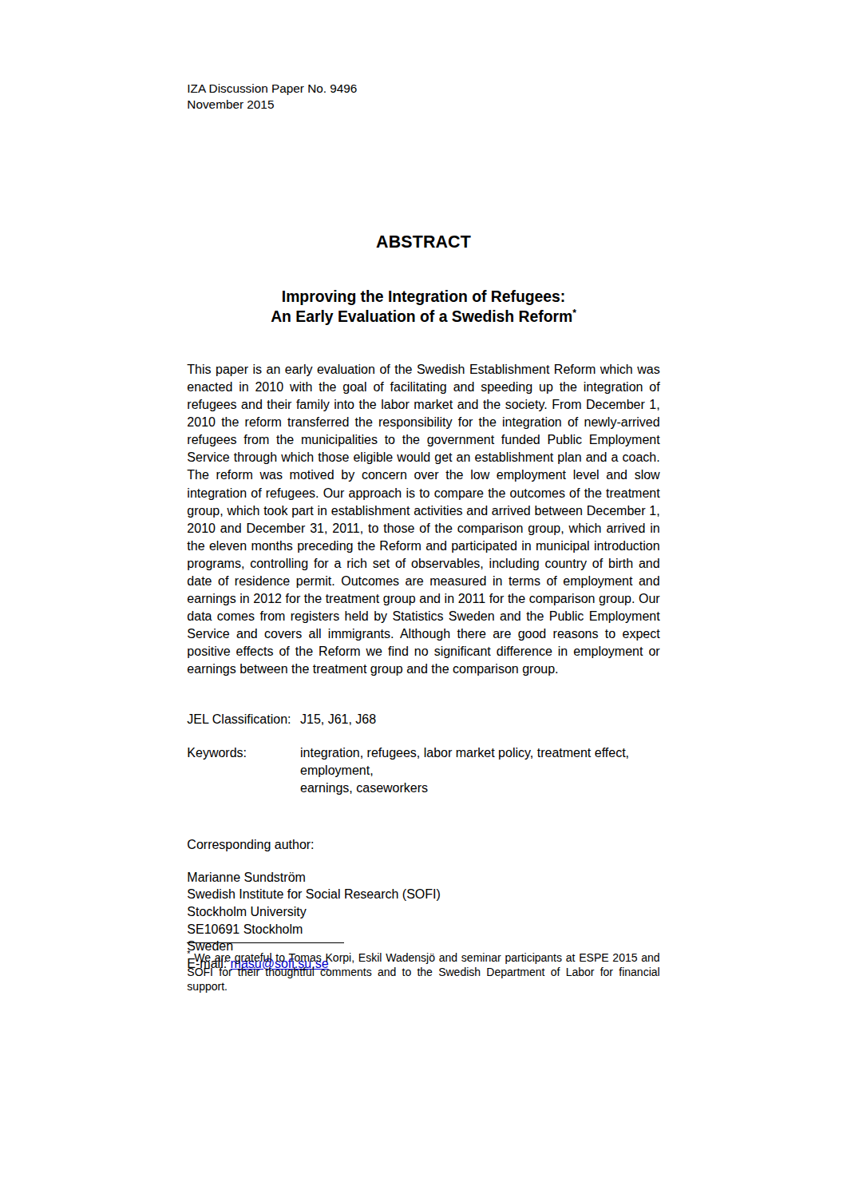IZA Discussion Paper No. 9496
November 2015
ABSTRACT
Improving the Integration of Refugees:
An Early Evaluation of a Swedish Reform*
This paper is an early evaluation of the Swedish Establishment Reform which was enacted in 2010 with the goal of facilitating and speeding up the integration of refugees and their family into the labor market and the society. From December 1, 2010 the reform transferred the responsibility for the integration of newly-arrived refugees from the municipalities to the government funded Public Employment Service through which those eligible would get an establishment plan and a coach. The reform was motived by concern over the low employment level and slow integration of refugees. Our approach is to compare the outcomes of the treatment group, which took part in establishment activities and arrived between December 1, 2010 and December 31, 2011, to those of the comparison group, which arrived in the eleven months preceding the Reform and participated in municipal introduction programs, controlling for a rich set of observables, including country of birth and date of residence permit. Outcomes are measured in terms of employment and earnings in 2012 for the treatment group and in 2011 for the comparison group. Our data comes from registers held by Statistics Sweden and the Public Employment Service and covers all immigrants. Although there are good reasons to expect positive effects of the Reform we find no significant difference in employment or earnings between the treatment group and the comparison group.
| JEL Classification: | J15, J61, J68 |
| Keywords: | integration, refugees, labor market policy, treatment effect, employment, earnings, caseworkers |
Corresponding author:
Marianne Sundström
Swedish Institute for Social Research (SOFI)
Stockholm University
SE10691 Stockholm
Sweden
E-mail: masu@sofi.su.se
* We are grateful to Tomas Korpi, Eskil Wadensjö and seminar participants at ESPE 2015 and SOFI for their thoughtful comments and to the Swedish Department of Labor for financial support.